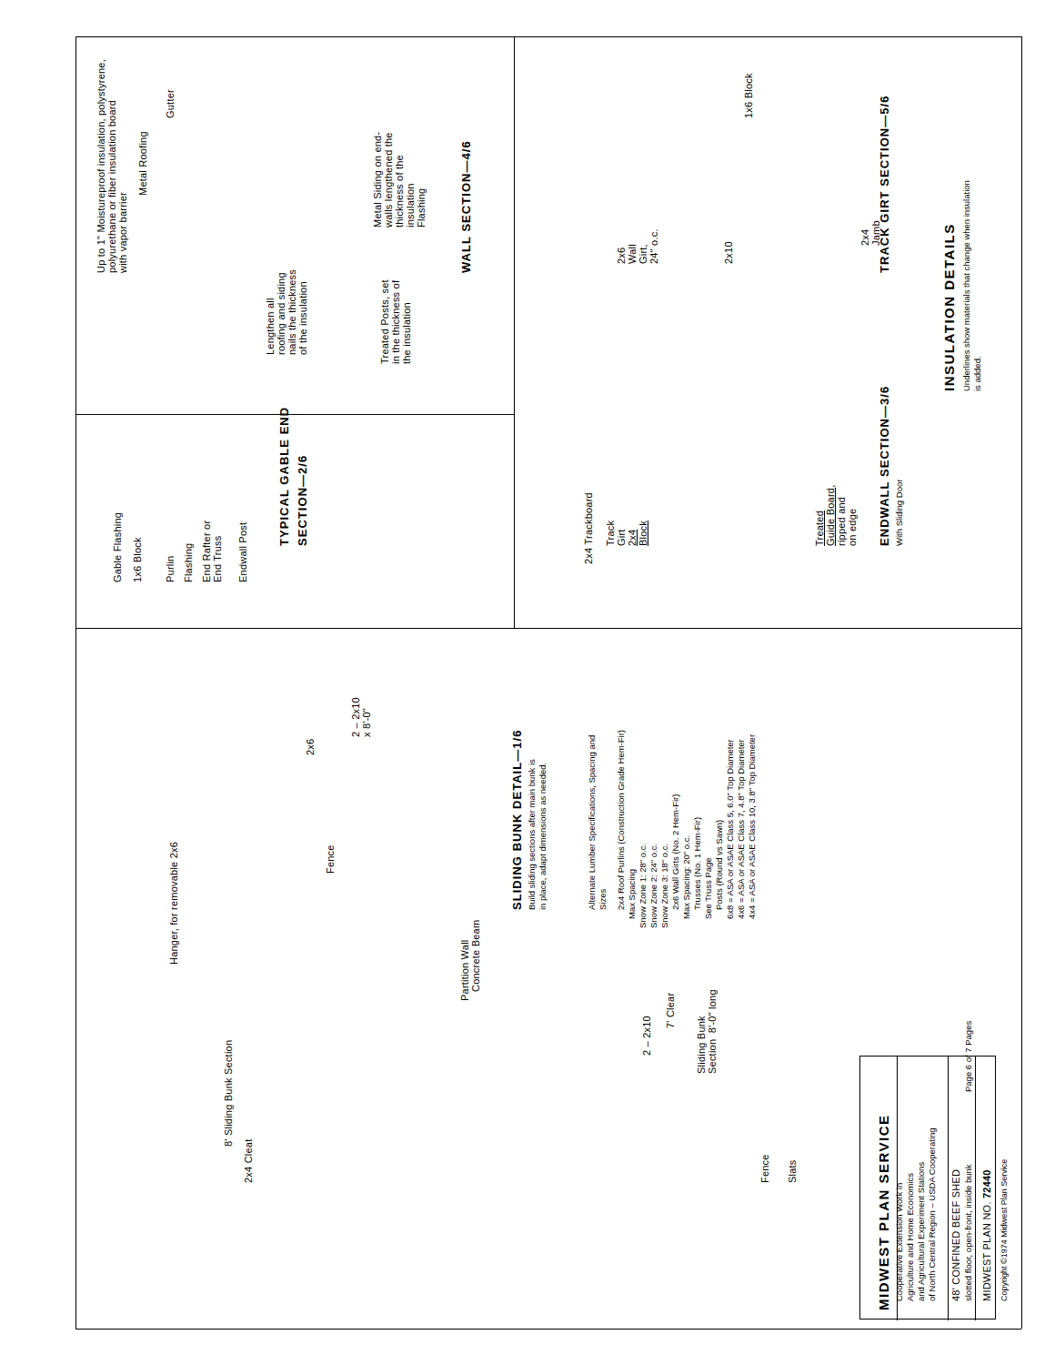Up to 1" Moistureproof insulation, polystyrene,
polyurethane or fiber insulation board
with vapor barrier
Metal Roofing
Gutter
Lengthen all
roofing and siding
nails the thickness
of the insulation
Treated Posts, set
in the thickness of
the insulation
Metal Siding on end-
walls lengthened the
thickness of the
insulation
Flashing
WALL SECTION—4/6
Gable Flashing
1x6 Block
Purlin
Flashing
End Rafter or
End Truss
Endwall Post
TYPICAL GABLE END
SECTION—2/6
1x6 Block
TRACK GIRT SECTION—5/6
2x6
Wall
Girt,
24" o.c.
2x10
2x4
Jamb
INSULATION DETAILS
Underlines show materials that change when insulation
is added.
2x4 Trackboard
Track
Girt
2x4
Block
Treated
Guide Board,
ripped and
on edge
ENDWALL SECTION—3/6
With Sliding Door
2x6
2 – 2x10
x 8'-0"
Fence
Partition Wall
Concrete Beam
Hanger, for removable 2x6
8' Sliding Bunk Section
2x4 Cleat
SLIDING BUNK DETAIL—1/6
Build sliding sections after main bunk is
in place, adapt dimensions as needed.
Alternate Lumber Specifications, Spacing and
Sizes
2x4 Roof Purlins (Construction Grade Hem-Fir)
Max Spacing
Snow Zone 1: 28" o.c.
Snow Zone 2: 24" o.c.
Snow Zone 3: 18" o.c.
2x6 Wall Girts (No. 2 Hem-Fir)
Max Spacing: 20" o.c.
Trusses (No. 1 Hem-Fir)
See Truss Page
Posts (Round vs Sawn)
6x8 = ASA or ASAE Class 5, 6.0" Top Diameter
4x6 = ASA or ASAE Class 7, 4.8" Top Diameter
4x4 = ASA or ASAE Class 10, 3.8" Top Diameter
2 – 2x10
7' Clear
Sliding Bunk
Section 8'-0" long
Fence
Slats
MIDWEST PLAN SERVICE
Cooperative Extension Work in
Agriculture and Home Economics
and Agricultural Experiment Stations
of North Central Region – USDA Cooperating
48' CONFINED BEEF SHED
slotted floor, open-front, inside bunk
Page 6 of 7 Pages
MIDWEST PLAN NO. 72440
Copyright ©1974 Midwest Plan Service